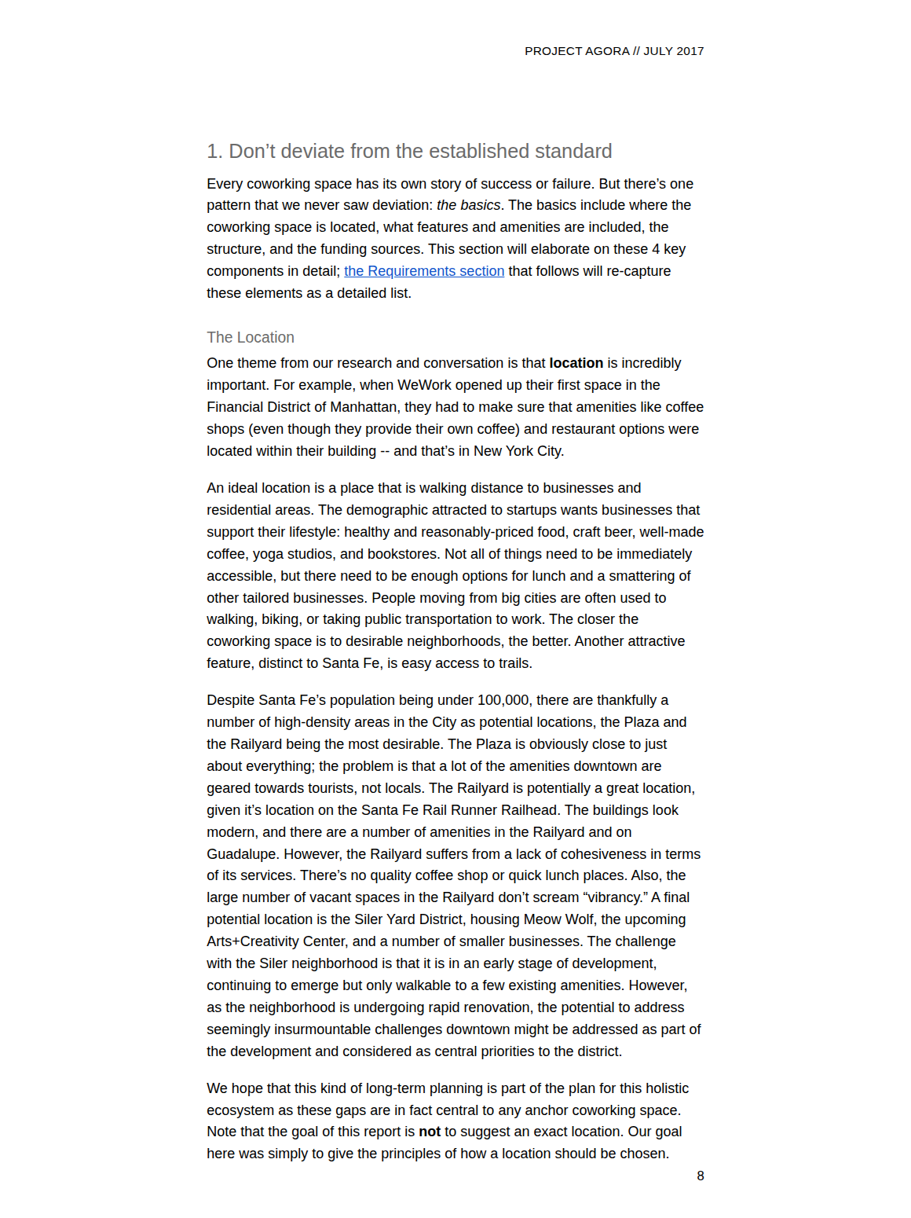PROJECT AGORA // JULY 2017
1. Don’t deviate from the established standard
Every coworking space has its own story of success or failure. But there’s one pattern that we never saw deviation: the basics. The basics include where the coworking space is located, what features and amenities are included, the structure, and the funding sources. This section will elaborate on these 4 key components in detail; the Requirements section that follows will re-capture these elements as a detailed list.
The Location
One theme from our research and conversation is that location is incredibly important. For example, when WeWork opened up their first space in the Financial District of Manhattan, they had to make sure that amenities like coffee shops (even though they provide their own coffee) and restaurant options were located within their building -- and that’s in New York City.
An ideal location is a place that is walking distance to businesses and residential areas. The demographic attracted to startups wants businesses that support their lifestyle: healthy and reasonably-priced food, craft beer, well-made coffee, yoga studios, and bookstores. Not all of things need to be immediately accessible, but there need to be enough options for lunch and a smattering of other tailored businesses. People moving from big cities are often used to walking, biking, or taking public transportation to work. The closer the coworking space is to desirable neighborhoods, the better. Another attractive feature, distinct to Santa Fe, is easy access to trails.
Despite Santa Fe’s population being under 100,000, there are thankfully a number of high-density areas in the City as potential locations, the Plaza and the Railyard being the most desirable. The Plaza is obviously close to just about everything; the problem is that a lot of the amenities downtown are geared towards tourists, not locals. The Railyard is potentially a great location, given it’s location on the Santa Fe Rail Runner Railhead. The buildings look modern, and there are a number of amenities in the Railyard and on Guadalupe. However, the Railyard suffers from a lack of cohesiveness in terms of its services. There’s no quality coffee shop or quick lunch places. Also, the large number of vacant spaces in the Railyard don’t scream “vibrancy.” A final potential location is the Siler Yard District, housing Meow Wolf, the upcoming Arts+Creativity Center, and a number of smaller businesses. The challenge with the Siler neighborhood is that it is in an early stage of development, continuing to emerge but only walkable to a few existing amenities. However, as the neighborhood is undergoing rapid renovation, the potential to address seemingly insurmountable challenges downtown might be addressed as part of the development and considered as central priorities to the district.
We hope that this kind of long-term planning is part of the plan for this holistic ecosystem as these gaps are in fact central to any anchor coworking space. Note that the goal of this report is not to suggest an exact location. Our goal here was simply to give the principles of how a location should be chosen.
8